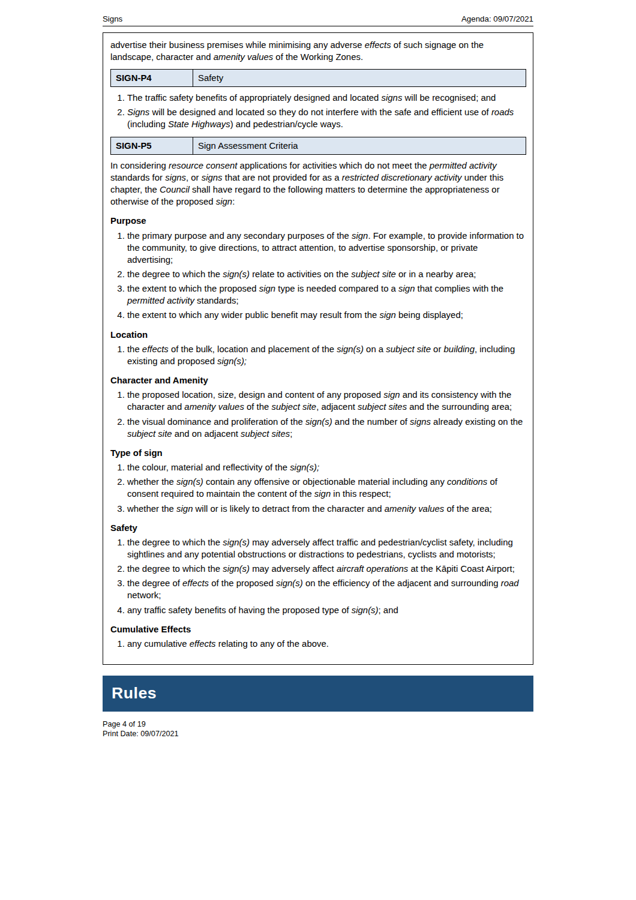Signs
Agenda: 09/07/2021
advertise their business premises while minimising any adverse effects of such signage on the landscape, character and amenity values of the Working Zones.
SIGN-P4
Safety
The traffic safety benefits of appropriately designed and located signs will be recognised; and
Signs will be designed and located so they do not interfere with the safe and efficient use of roads (including State Highways) and pedestrian/cycle ways.
SIGN-P5
Sign Assessment Criteria
In considering resource consent applications for activities which do not meet the permitted activity standards for signs, or signs that are not provided for as a restricted discretionary activity under this chapter, the Council shall have regard to the following matters to determine the appropriateness or otherwise of the proposed sign:
Purpose
the primary purpose and any secondary purposes of the sign. For example, to provide information to the community, to give directions, to attract attention, to advertise sponsorship, or private advertising;
the degree to which the sign(s) relate to activities on the subject site or in a nearby area;
the extent to which the proposed sign type is needed compared to a sign that complies with the permitted activity standards;
the extent to which any wider public benefit may result from the sign being displayed;
Location
the effects of the bulk, location and placement of the sign(s) on a subject site or building, including existing and proposed sign(s);
Character and Amenity
the proposed location, size, design and content of any proposed sign and its consistency with the character and amenity values of the subject site, adjacent subject sites and the surrounding area;
the visual dominance and proliferation of the sign(s) and the number of signs already existing on the subject site and on adjacent subject sites;
Type of sign
the colour, material and reflectivity of the sign(s);
whether the sign(s) contain any offensive or objectionable material including any conditions of consent required to maintain the content of the sign in this respect;
whether the sign will or is likely to detract from the character and amenity values of the area;
Safety
the degree to which the sign(s) may adversely affect traffic and pedestrian/cyclist safety, including sightlines and any potential obstructions or distractions to pedestrians, cyclists and motorists;
the degree to which the sign(s) may adversely affect aircraft operations at the Kāpiti Coast Airport;
the degree of effects of the proposed sign(s) on the efficiency of the adjacent and surrounding road network;
any traffic safety benefits of having the proposed type of sign(s); and
Cumulative Effects
any cumulative effects relating to any of the above.
Rules
Page 4 of 19
Print Date: 09/07/2021